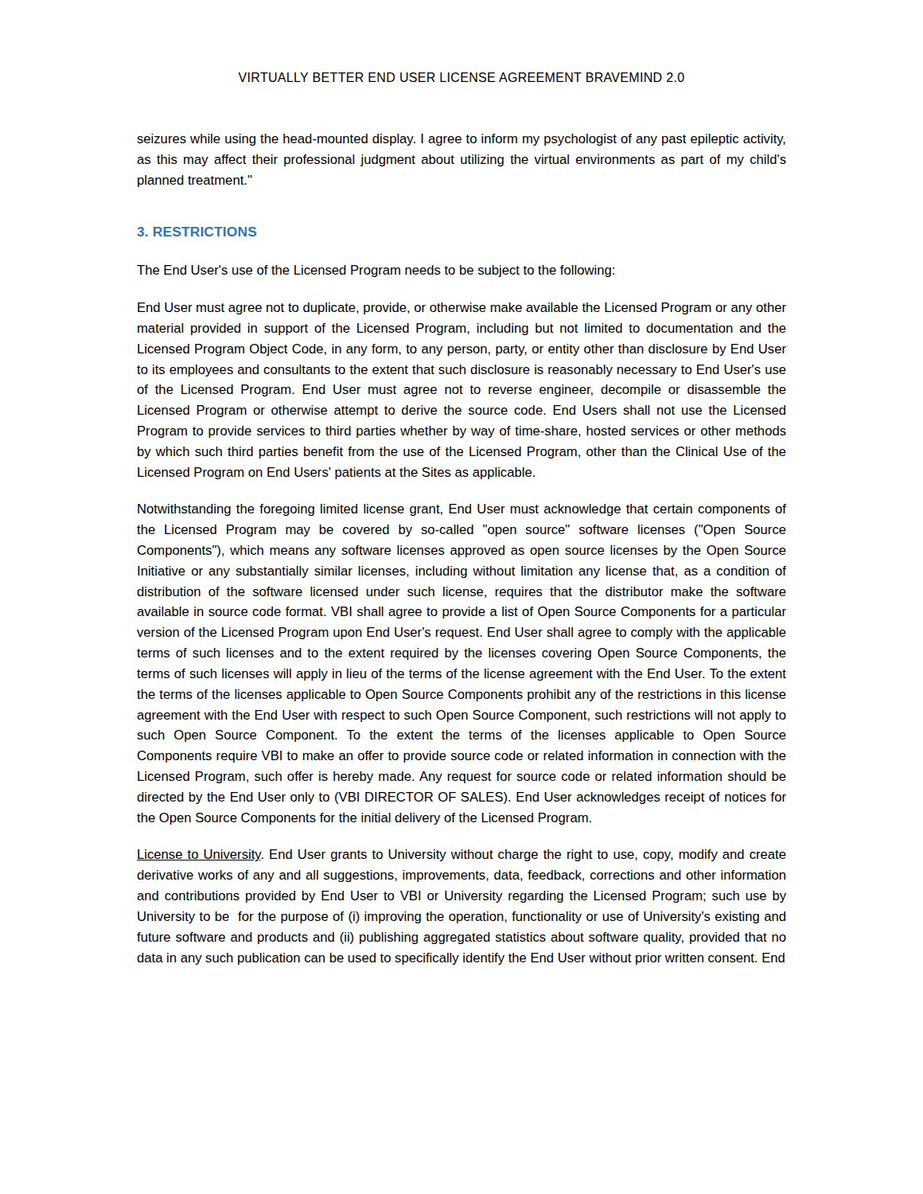VIRTUALLY BETTER END USER LICENSE AGREEMENT BRAVEMIND 2.0
seizures while using the head-mounted display. I agree to inform my psychologist of any past epileptic activity, as this may affect their professional judgment about utilizing the virtual environments as part of my child's planned treatment."
3. RESTRICTIONS
The End User's use of the Licensed Program needs to be subject to the following:
End User must agree not to duplicate, provide, or otherwise make available the Licensed Program or any other material provided in support of the Licensed Program, including but not limited to documentation and the Licensed Program Object Code, in any form, to any person, party, or entity other than disclosure by End User to its employees and consultants to the extent that such disclosure is reasonably necessary to End User's use of the Licensed Program. End User must agree not to reverse engineer, decompile or disassemble the Licensed Program or otherwise attempt to derive the source code. End Users shall not use the Licensed Program to provide services to third parties whether by way of time-share, hosted services or other methods by which such third parties benefit from the use of the Licensed Program, other than the Clinical Use of the Licensed Program on End Users' patients at the Sites as applicable.
Notwithstanding the foregoing limited license grant, End User must acknowledge that certain components of the Licensed Program may be covered by so-called "open source" software licenses ("Open Source Components"), which means any software licenses approved as open source licenses by the Open Source Initiative or any substantially similar licenses, including without limitation any license that, as a condition of distribution of the software licensed under such license, requires that the distributor make the software available in source code format. VBI shall agree to provide a list of Open Source Components for a particular version of the Licensed Program upon End User's request. End User shall agree to comply with the applicable terms of such licenses and to the extent required by the licenses covering Open Source Components, the terms of such licenses will apply in lieu of the terms of the license agreement with the End User. To the extent the terms of the licenses applicable to Open Source Components prohibit any of the restrictions in this license agreement with the End User with respect to such Open Source Component, such restrictions will not apply to such Open Source Component. To the extent the terms of the licenses applicable to Open Source Components require VBI to make an offer to provide source code or related information in connection with the Licensed Program, such offer is hereby made. Any request for source code or related information should be directed by the End User only to (VBI DIRECTOR OF SALES). End User acknowledges receipt of notices for the Open Source Components for the initial delivery of the Licensed Program.
License to University. End User grants to University without charge the right to use, copy, modify and create derivative works of any and all suggestions, improvements, data, feedback, corrections and other information and contributions provided by End User to VBI or University regarding the Licensed Program; such use by University to be for the purpose of (i) improving the operation, functionality or use of University's existing and future software and products and (ii) publishing aggregated statistics about software quality, provided that no data in any such publication can be used to specifically identify the End User without prior written consent. End